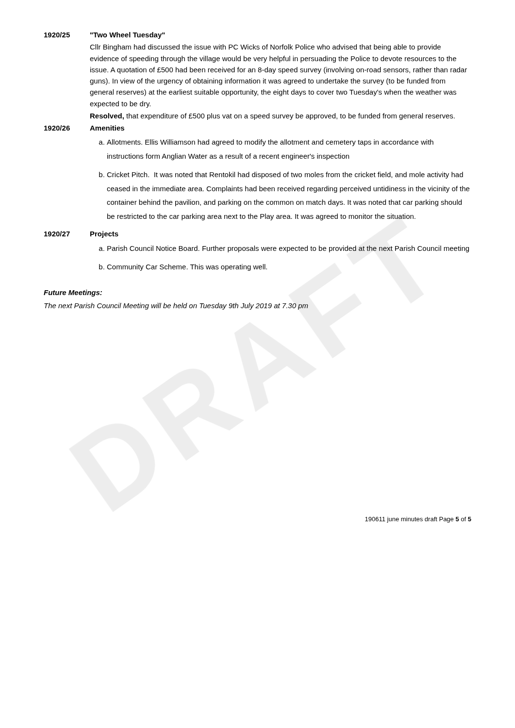DRAFT
1920/25 "Two Wheel Tuesday"
Cllr Bingham had discussed the issue with PC Wicks of Norfolk Police who advised that being able to provide evidence of speeding through the village would be very helpful in persuading the Police to devote resources to the issue. A quotation of £500 had been received for an 8-day speed survey (involving on-road sensors, rather than radar guns). In view of the urgency of obtaining information it was agreed to undertake the survey (to be funded from general reserves) at the earliest suitable opportunity, the eight days to cover two Tuesday's when the weather was expected to be dry.
Resolved, that expenditure of £500 plus vat on a speed survey be approved, to be funded from general reserves.
1920/26 Amenities
Allotments. Ellis Williamson had agreed to modify the allotment and cemetery taps in accordance with instructions form Anglian Water as a result of a recent engineer's inspection
Cricket Pitch. It was noted that Rentokil had disposed of two moles from the cricket field, and mole activity had ceased in the immediate area. Complaints had been received regarding perceived untidiness in the vicinity of the container behind the pavilion, and parking on the common on match days. It was noted that car parking should be restricted to the car parking area next to the Play area. It was agreed to monitor the situation.
1920/27 Projects
Parish Council Notice Board. Further proposals were expected to be provided at the next Parish Council meeting
Community Car Scheme. This was operating well.
Future Meetings:
The next Parish Council Meeting will be held on Tuesday 9th July 2019 at 7.30 pm
190611 june minutes draft Page 5 of 5